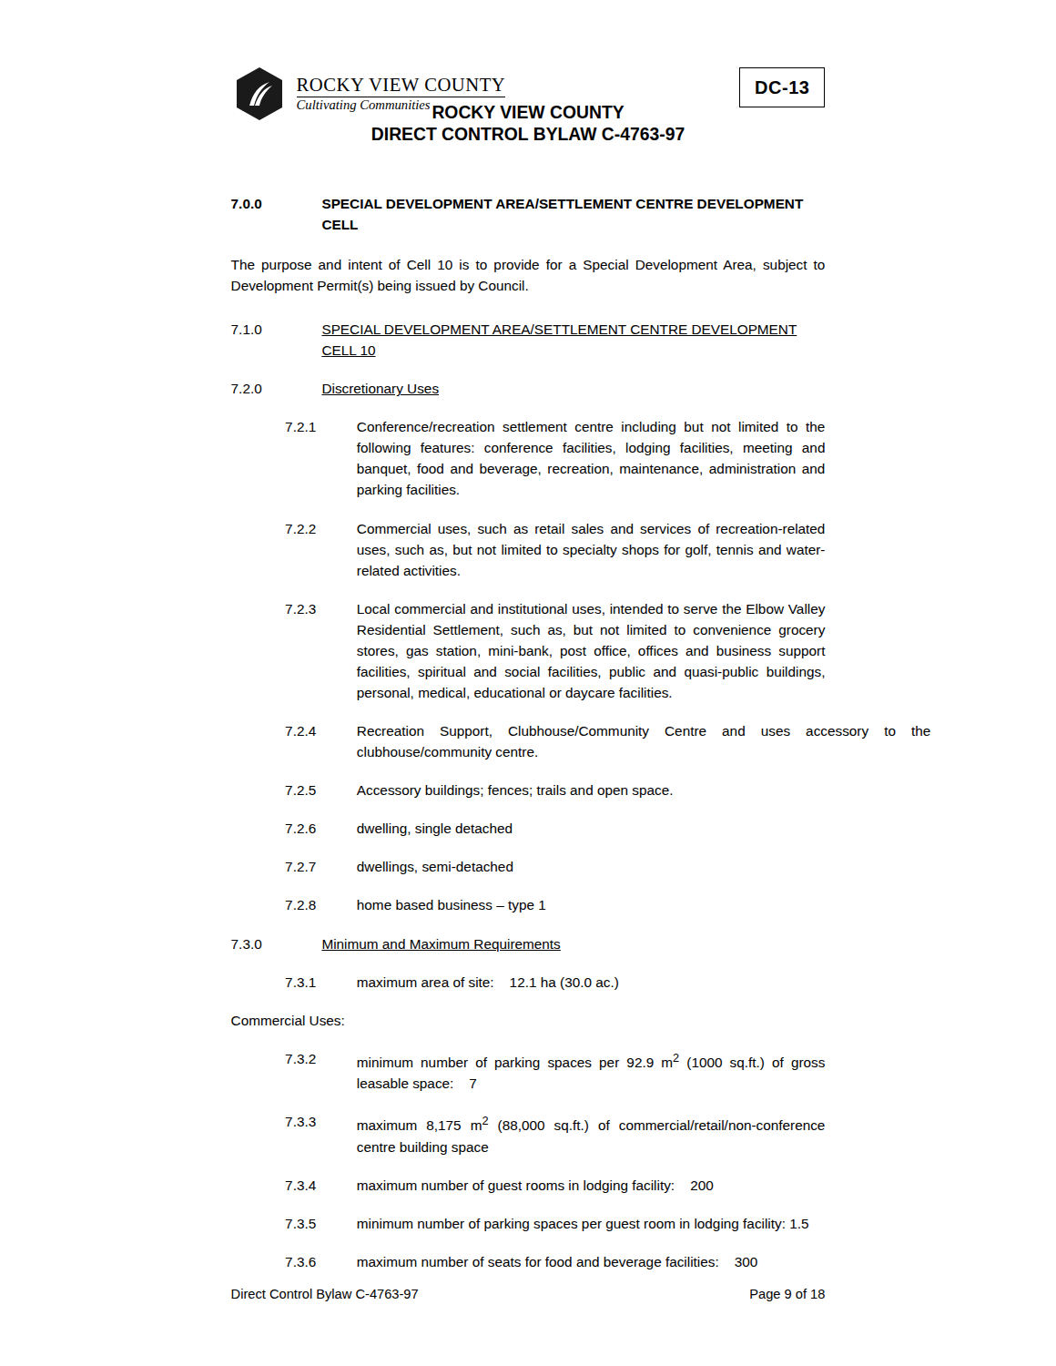ROCKY VIEW COUNTY
Cultivating Communities
ROCKY VIEW COUNTY
DIRECT CONTROL BYLAW C-4763-97
DC-13
7.0.0 SPECIAL DEVELOPMENT AREA/SETTLEMENT CENTRE DEVELOPMENT CELL
The purpose and intent of Cell 10 is to provide for a Special Development Area, subject to Development Permit(s) being issued by Council.
7.1.0 SPECIAL DEVELOPMENT AREA/SETTLEMENT CENTRE DEVELOPMENT CELL 10
7.2.0 Discretionary Uses
7.2.1 Conference/recreation settlement centre including but not limited to the following features: conference facilities, lodging facilities, meeting and banquet, food and beverage, recreation, maintenance, administration and parking facilities.
7.2.2 Commercial uses, such as retail sales and services of recreation-related uses, such as, but not limited to specialty shops for golf, tennis and water-related activities.
7.2.3 Local commercial and institutional uses, intended to serve the Elbow Valley Residential Settlement, such as, but not limited to convenience grocery stores, gas station, mini-bank, post office, offices and business support facilities, spiritual and social facilities, public and quasi-public buildings, personal, medical, educational or daycare facilities.
7.2.4 Recreation Support, Clubhouse/Community Centre and uses accessory to the clubhouse/community centre.
7.2.5 Accessory buildings; fences; trails and open space.
7.2.6 dwelling, single detached
7.2.7 dwellings, semi-detached
7.2.8 home based business – type 1
7.3.0 Minimum and Maximum Requirements
7.3.1 maximum area of site: 12.1 ha (30.0 ac.)
Commercial Uses:
7.3.2 minimum number of parking spaces per 92.9 m2 (1000 sq.ft.) of gross leasable space: 7
7.3.3 maximum 8,175 m2 (88,000 sq.ft.) of commercial/retail/non-conference centre building space
7.3.4 maximum number of guest rooms in lodging facility: 200
7.3.5 minimum number of parking spaces per guest room in lodging facility: 1.5
7.3.6 maximum number of seats for food and beverage facilities: 300
Direct Control Bylaw C-4763-97 Page 9 of 18